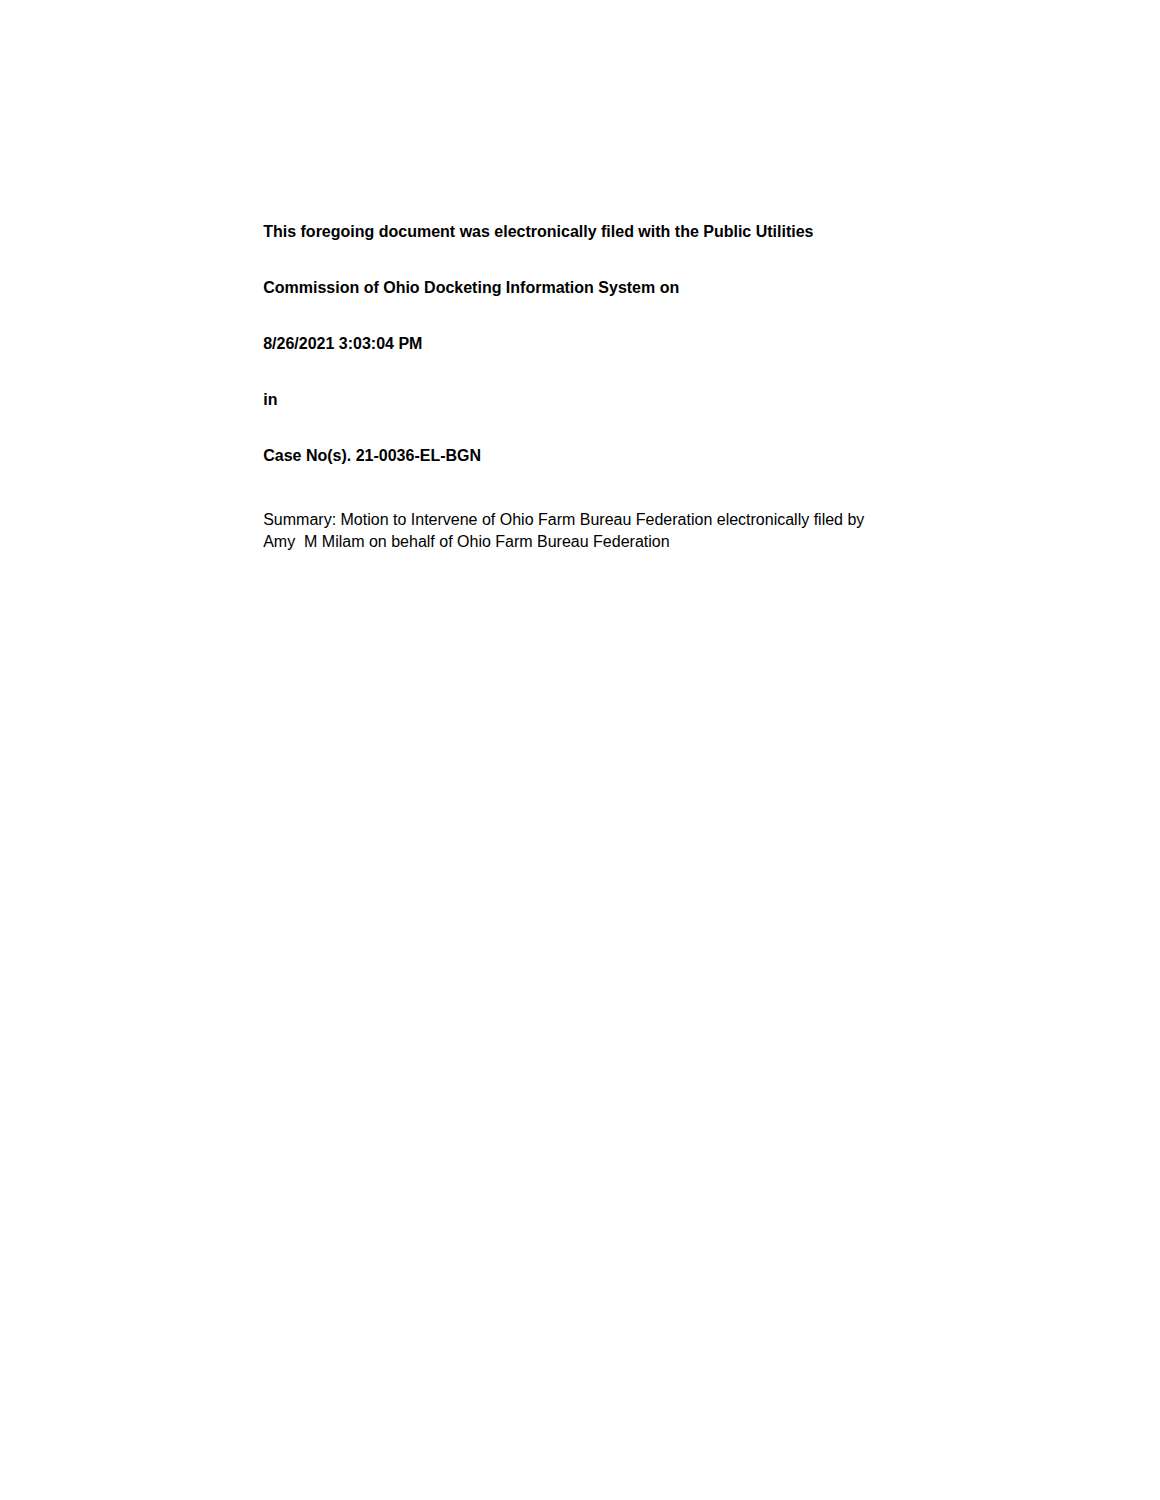This foregoing document was electronically filed with the Public Utilities
Commission of Ohio Docketing Information System on
8/26/2021 3:03:04 PM
in
Case No(s). 21-0036-EL-BGN
Summary: Motion to Intervene of Ohio Farm Bureau Federation electronically filed by Amy M Milam on behalf of Ohio Farm Bureau Federation